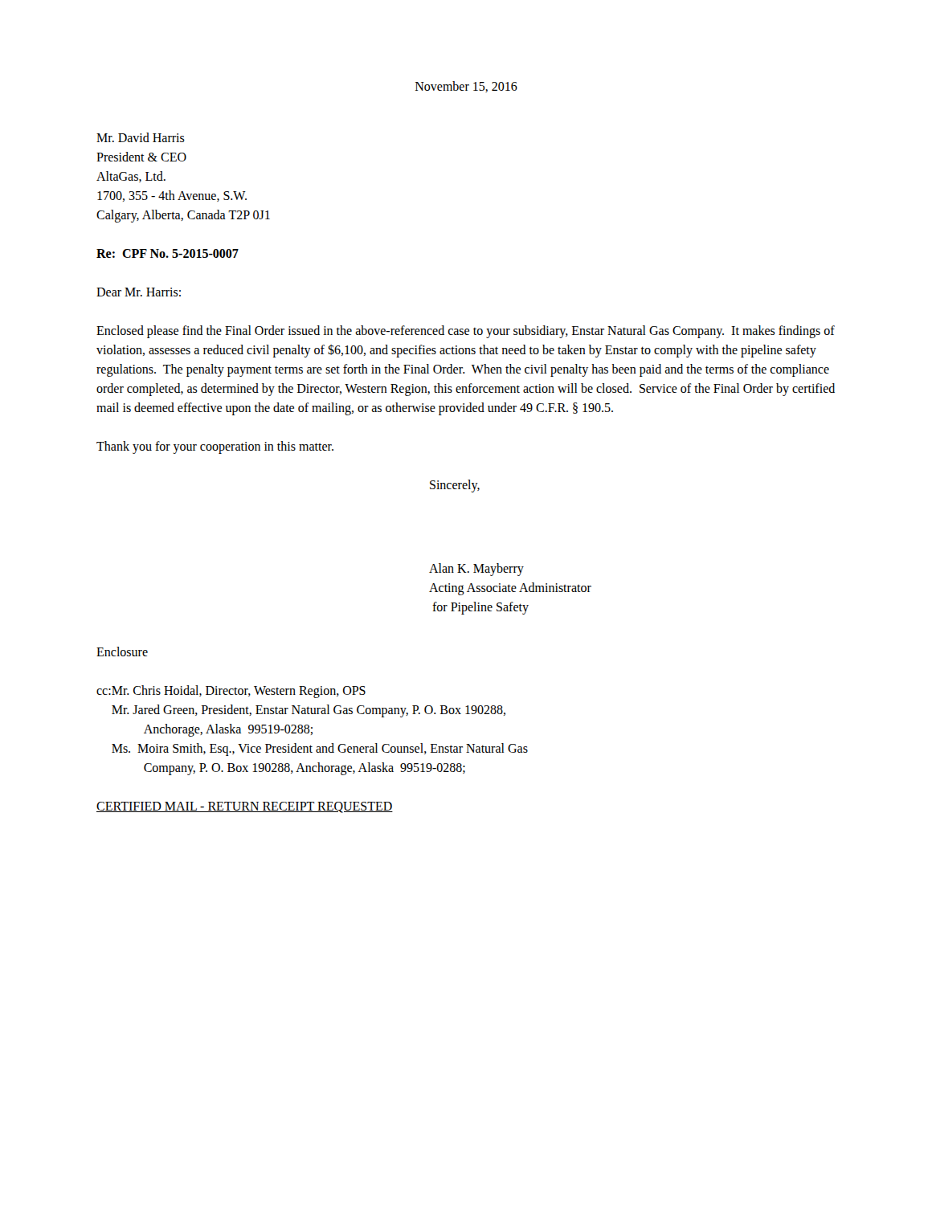November 15, 2016
Mr. David Harris
President & CEO
AltaGas, Ltd.
1700, 355 - 4th Avenue, S.W.
Calgary, Alberta, Canada T2P 0J1
Re: CPF No. 5-2015-0007
Dear Mr. Harris:
Enclosed please find the Final Order issued in the above-referenced case to your subsidiary, Enstar Natural Gas Company. It makes findings of violation, assesses a reduced civil penalty of $6,100, and specifies actions that need to be taken by Enstar to comply with the pipeline safety regulations. The penalty payment terms are set forth in the Final Order. When the civil penalty has been paid and the terms of the compliance order completed, as determined by the Director, Western Region, this enforcement action will be closed. Service of the Final Order by certified mail is deemed effective upon the date of mailing, or as otherwise provided under 49 C.F.R. § 190.5.
Thank you for your cooperation in this matter.
Sincerely,
Alan K. Mayberry
Acting Associate Administrator
for Pipeline Safety
Enclosure
| cc: | Mr. Chris Hoidal, Director, Western Region, OPS Mr. Jared Green, President, Enstar Natural Gas Company, P. O. Box 190288, Anchorage, Alaska 99519-0288; Ms. Moira Smith, Esq., Vice President and General Counsel, Enstar Natural Gas Company, P. O. Box 190288, Anchorage, Alaska 99519-0288; |
CERTIFIED MAIL - RETURN RECEIPT REQUESTED